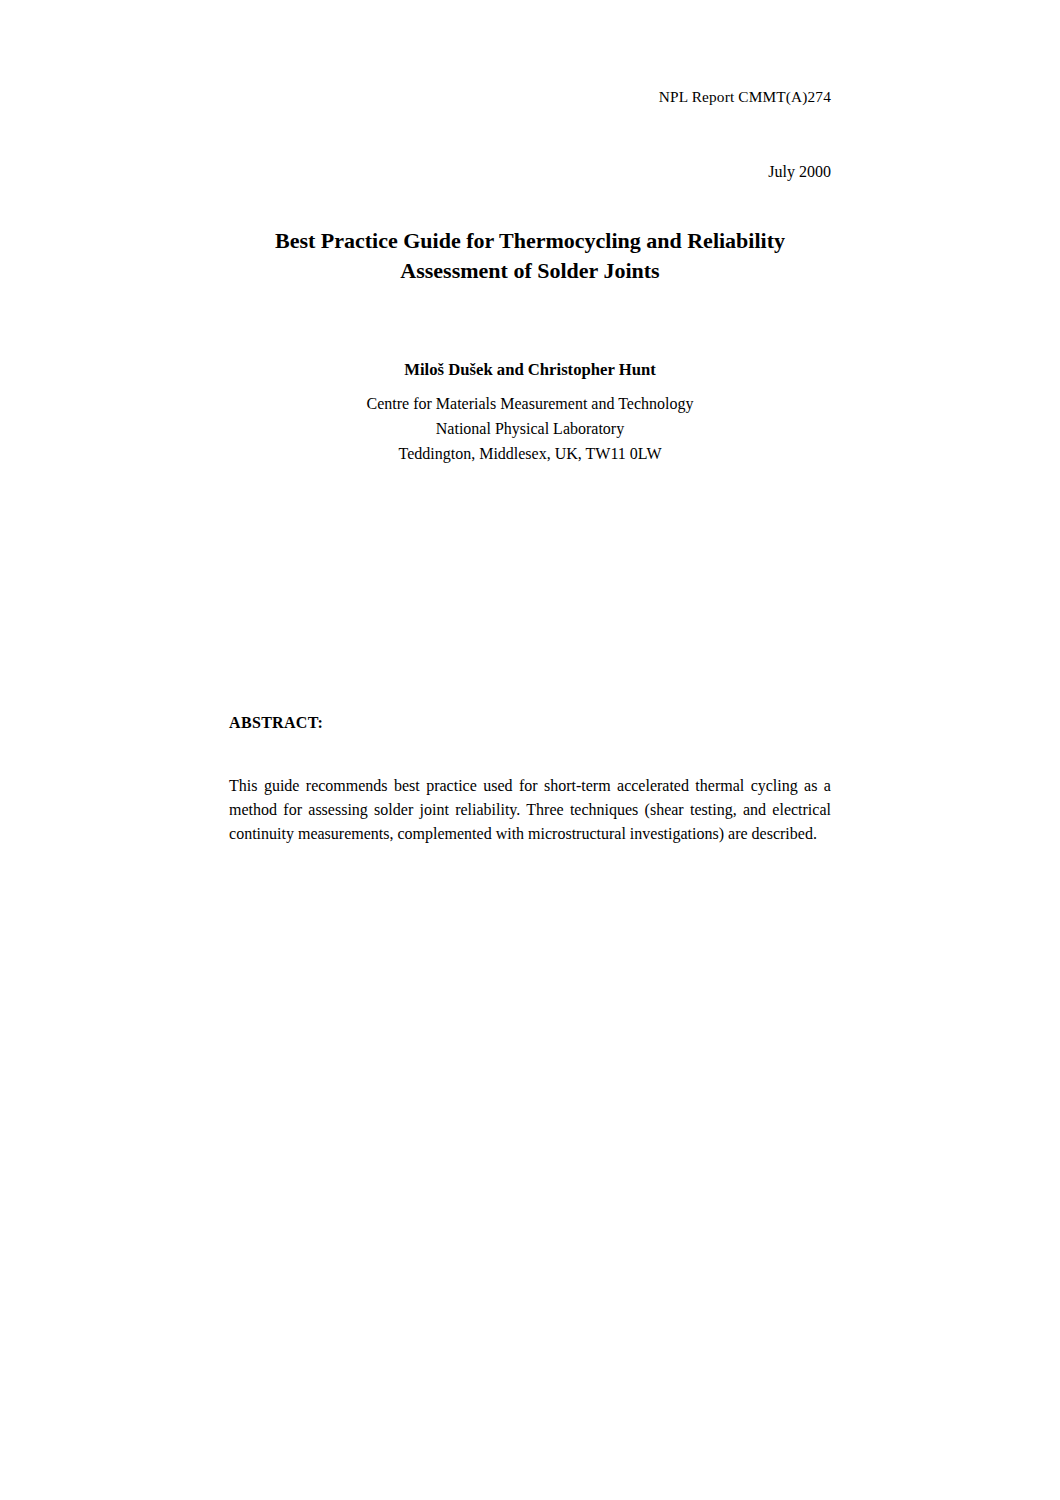NPL Report CMMT(A)274
July 2000
Best Practice Guide for Thermocycling and Reliability
Assessment of Solder Joints
Miloš Dušek and Christopher Hunt
Centre for Materials Measurement and Technology
National Physical Laboratory
Teddington, Middlesex, UK, TW11 0LW
ABSTRACT:
This guide recommends best practice used for short-term accelerated thermal cycling as a method for assessing solder joint reliability. Three techniques (shear testing, and electrical continuity measurements, complemented with microstructural investigations) are described.